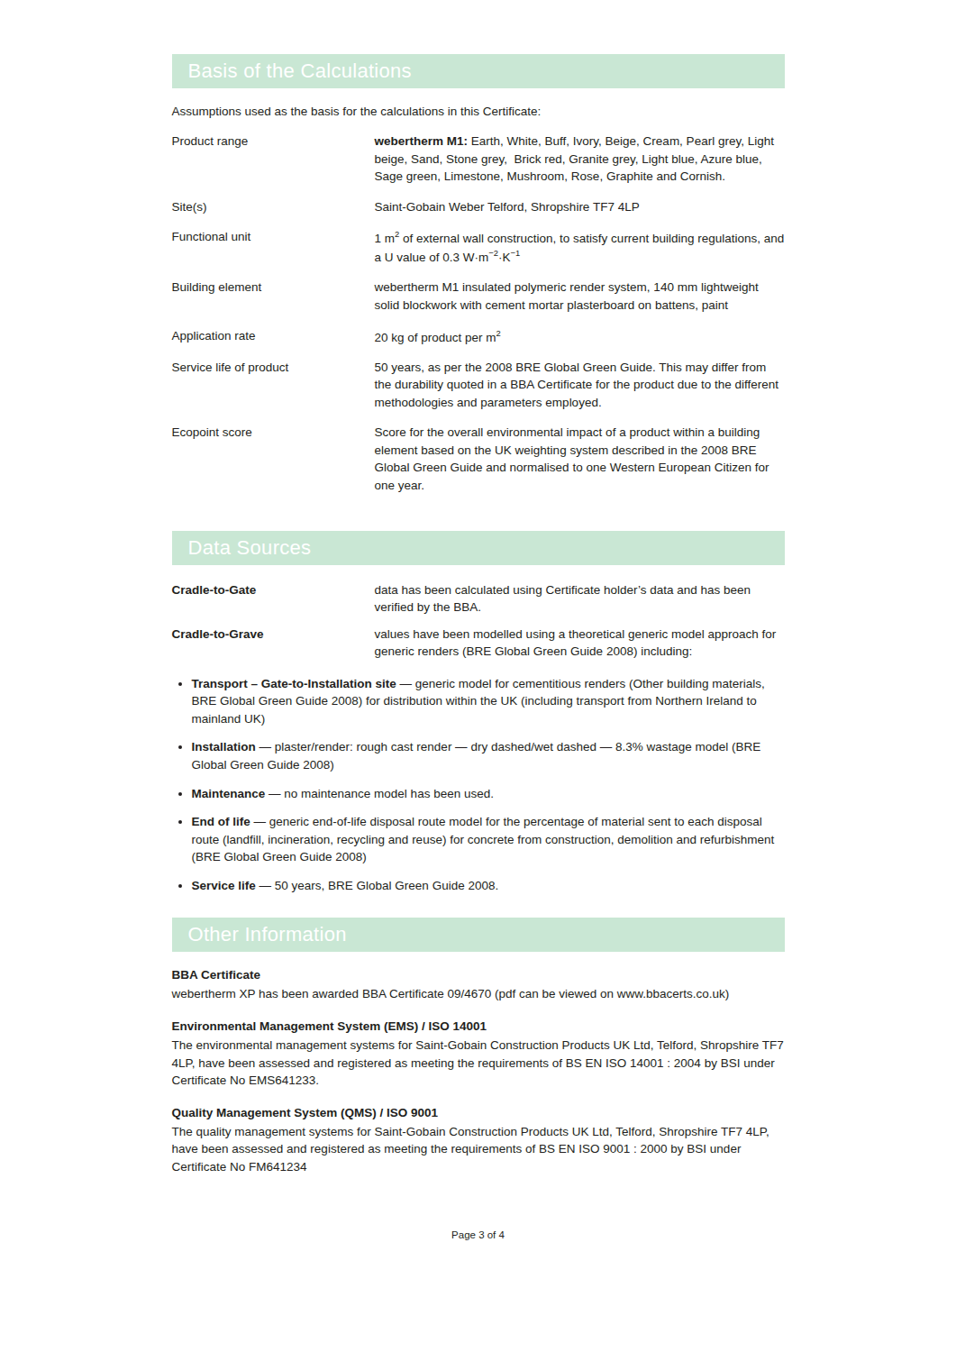Basis of the Calculations
Assumptions used as the basis for the calculations in this Certificate:
| Product range | webertherm M1: Earth, White, Buff, Ivory, Beige, Cream, Pearl grey, Light beige, Sand, Stone grey, Brick red, Granite grey, Light blue, Azure blue, Sage green, Limestone, Mushroom, Rose, Graphite and Cornish. |
| Site(s) | Saint-Gobain Weber Telford, Shropshire TF7 4LP |
| Functional unit | 1 m 2 of external wall construction, to satisfy current building regulations, and a U value of 0.3 W·m −2 ·K −1 |
| Building element | webertherm M1 insulated polymeric render system, 140 mm lightweight solid blockwork with cement mortar plasterboard on battens, paint |
| Application rate | 20 kg of product per m 2 |
| Service life of product | 50 years, as per the 2008 BRE Global Green Guide. This may differ from the durability quoted in a BBA Certificate for the product due to the different methodologies and parameters employed. |
| Ecopoint score | Score for the overall environmental impact of a product within a building element based on the UK weighting system described in the 2008 BRE Global Green Guide and normalised to one Western European Citizen for one year. |
Data Sources
| Cradle-to-Gate | data has been calculated using Certificate holder’s data and has been verified by the BBA. |
| Cradle-to-Grave | values have been modelled using a theoretical generic model approach for generic renders (BRE Global Green Guide 2008) including: |
Transport – Gate-to-Installation site — generic model for cementitious renders (Other building materials, BRE Global Green Guide 2008) for distribution within the UK (including transport from Northern Ireland to mainland UK)
Installation — plaster/render: rough cast render — dry dashed/wet dashed — 8.3% wastage model (BRE Global Green Guide 2008)
Maintenance — no maintenance model has been used.
End of life — generic end-of-life disposal route model for the percentage of material sent to each disposal route (landfill, incineration, recycling and reuse) for concrete from construction, demolition and refurbishment (BRE Global Green Guide 2008)
Service life — 50 years, BRE Global Green Guide 2008.
Other Information
BBA Certificate
webertherm XP has been awarded BBA Certificate 09/4670 (pdf can be viewed on www.bbacerts.co.uk)
Environmental Management System (EMS) / ISO 14001
The environmental management systems for Saint-Gobain Construction Products UK Ltd, Telford, Shropshire TF7 4LP, have been assessed and registered as meeting the requirements of BS EN ISO 14001 : 2004 by BSI under Certificate No EMS641233.
Quality Management System (QMS) / ISO 9001
The quality management systems for Saint-Gobain Construction Products UK Ltd, Telford, Shropshire TF7 4LP, have been assessed and registered as meeting the requirements of BS EN ISO 9001 : 2000 by BSI under Certificate No FM641234
Page 3 of 4